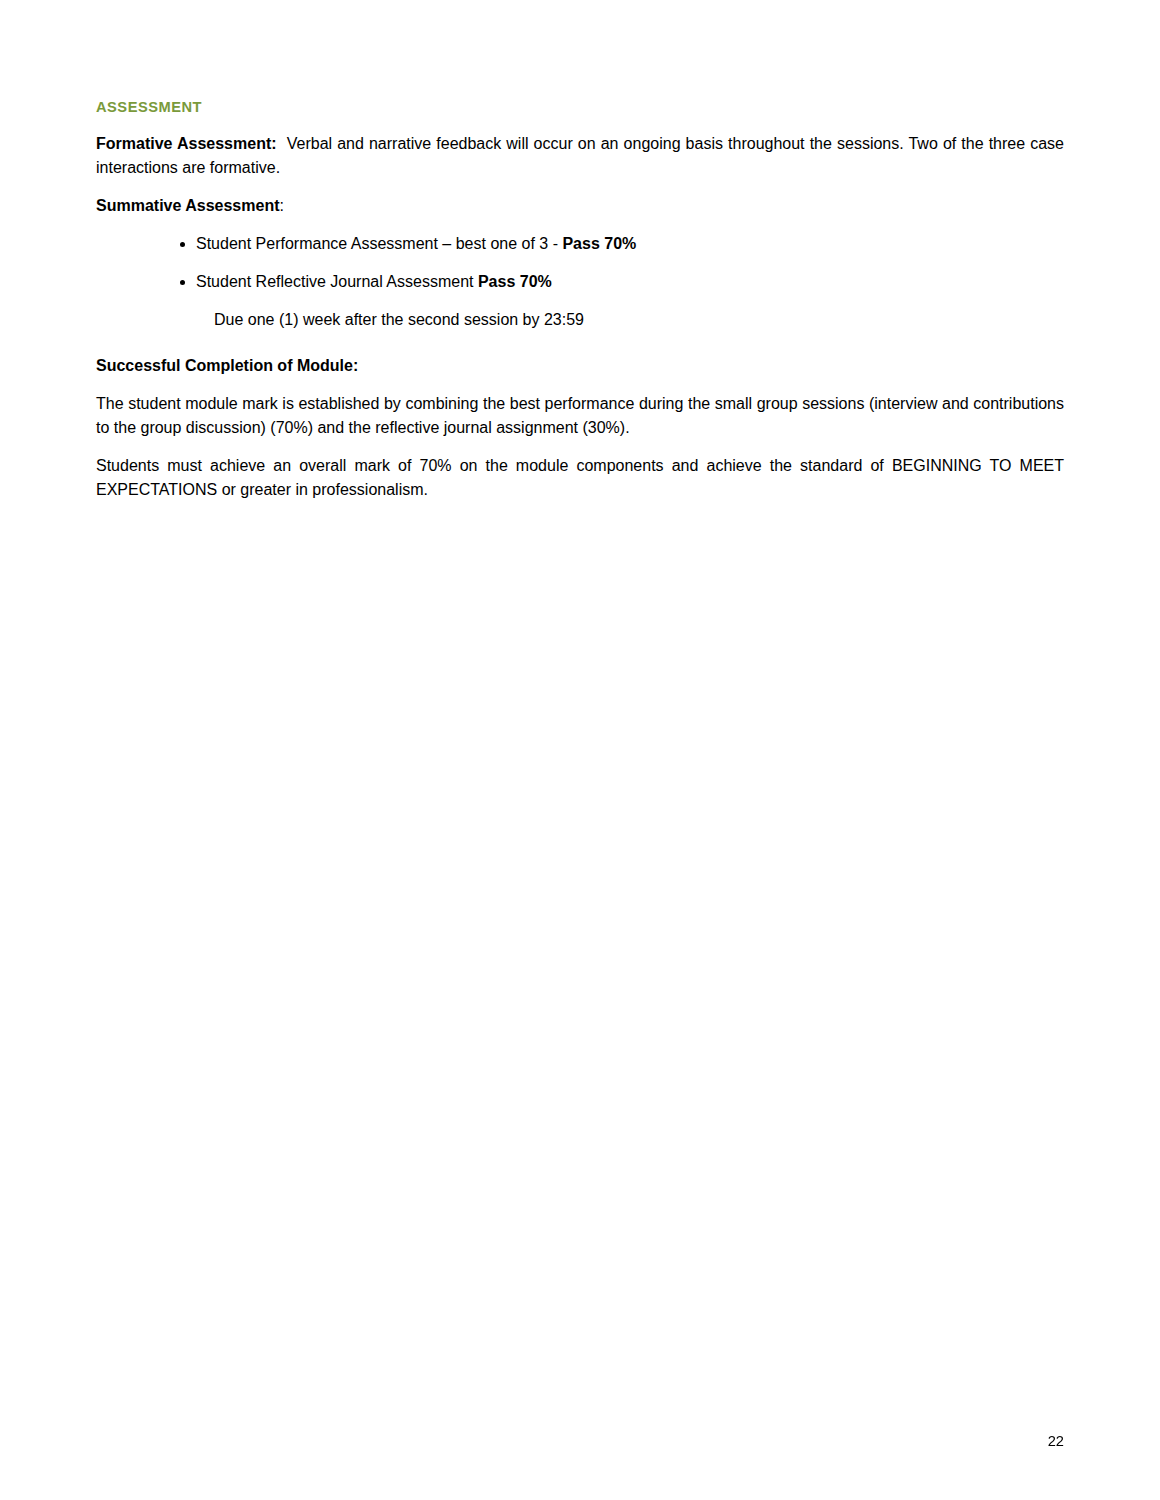ASSESSMENT
Formative Assessment: Verbal and narrative feedback will occur on an ongoing basis throughout the sessions. Two of the three case interactions are formative.
Summative Assessment:
Student Performance Assessment – best one of 3 - Pass 70%
Student Reflective Journal Assessment Pass 70%
Due one (1) week after the second session by 23:59
Successful Completion of Module:
The student module mark is established by combining the best performance during the small group sessions (interview and contributions to the group discussion) (70%) and the reflective journal assignment (30%).
Students must achieve an overall mark of 70% on the module components and achieve the standard of BEGINNING TO MEET EXPECTATIONS or greater in professionalism.
22